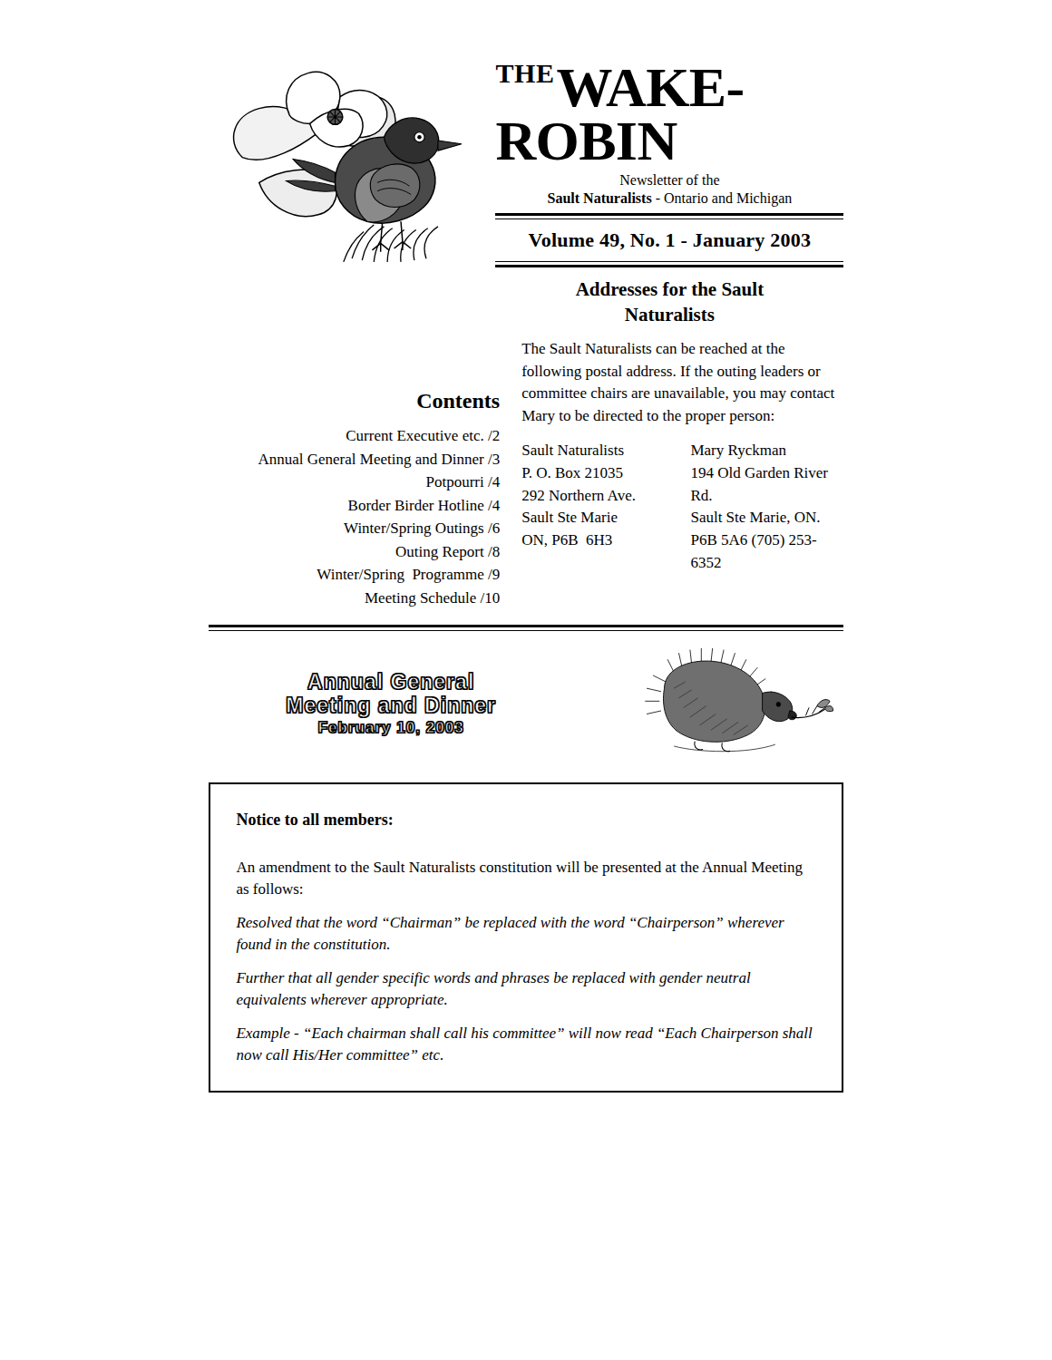THE WAKE-ROBIN
Newsletter of the
Sault Naturalists - Ontario and Michigan
Volume 49, No. 1 - January 2003
Addresses for the Sault
Naturalists
Contents
Current Executive etc. /2
Annual General Meeting and Dinner /3
Potpourri /4
Border Birder Hotline /4
Winter/Spring Outings /6
Outing Report /8
Winter/Spring Programme /9
Meeting Schedule /10
The Sault Naturalists can be reached at the following postal address. If the outing leaders or committee chairs are unavailable, you may contact Mary to be directed to the proper person:
Sault Naturalists
P. O. Box 21035
292 Northern Ave.
Sault Ste Marie
ON, P6B 6H3
Mary Ryckman
194 Old Garden River Rd.
Sault Ste Marie, ON. P6B 5A6 (705) 253-6352
Annual General Meeting and Dinner February 10, 2003
Notice to all members:
An amendment to the Sault Naturalists constitution will be presented at the Annual Meeting as follows:
Resolved that the word “Chairman” be replaced with the word “Chairperson” wherever found in the constitution.
Further that all gender specific words and phrases be replaced with gender neutral equivalents wherever appropriate.
Example - “Each chairman shall call his committee” will now read “Each Chairperson shall now call His/Her committee” etc.